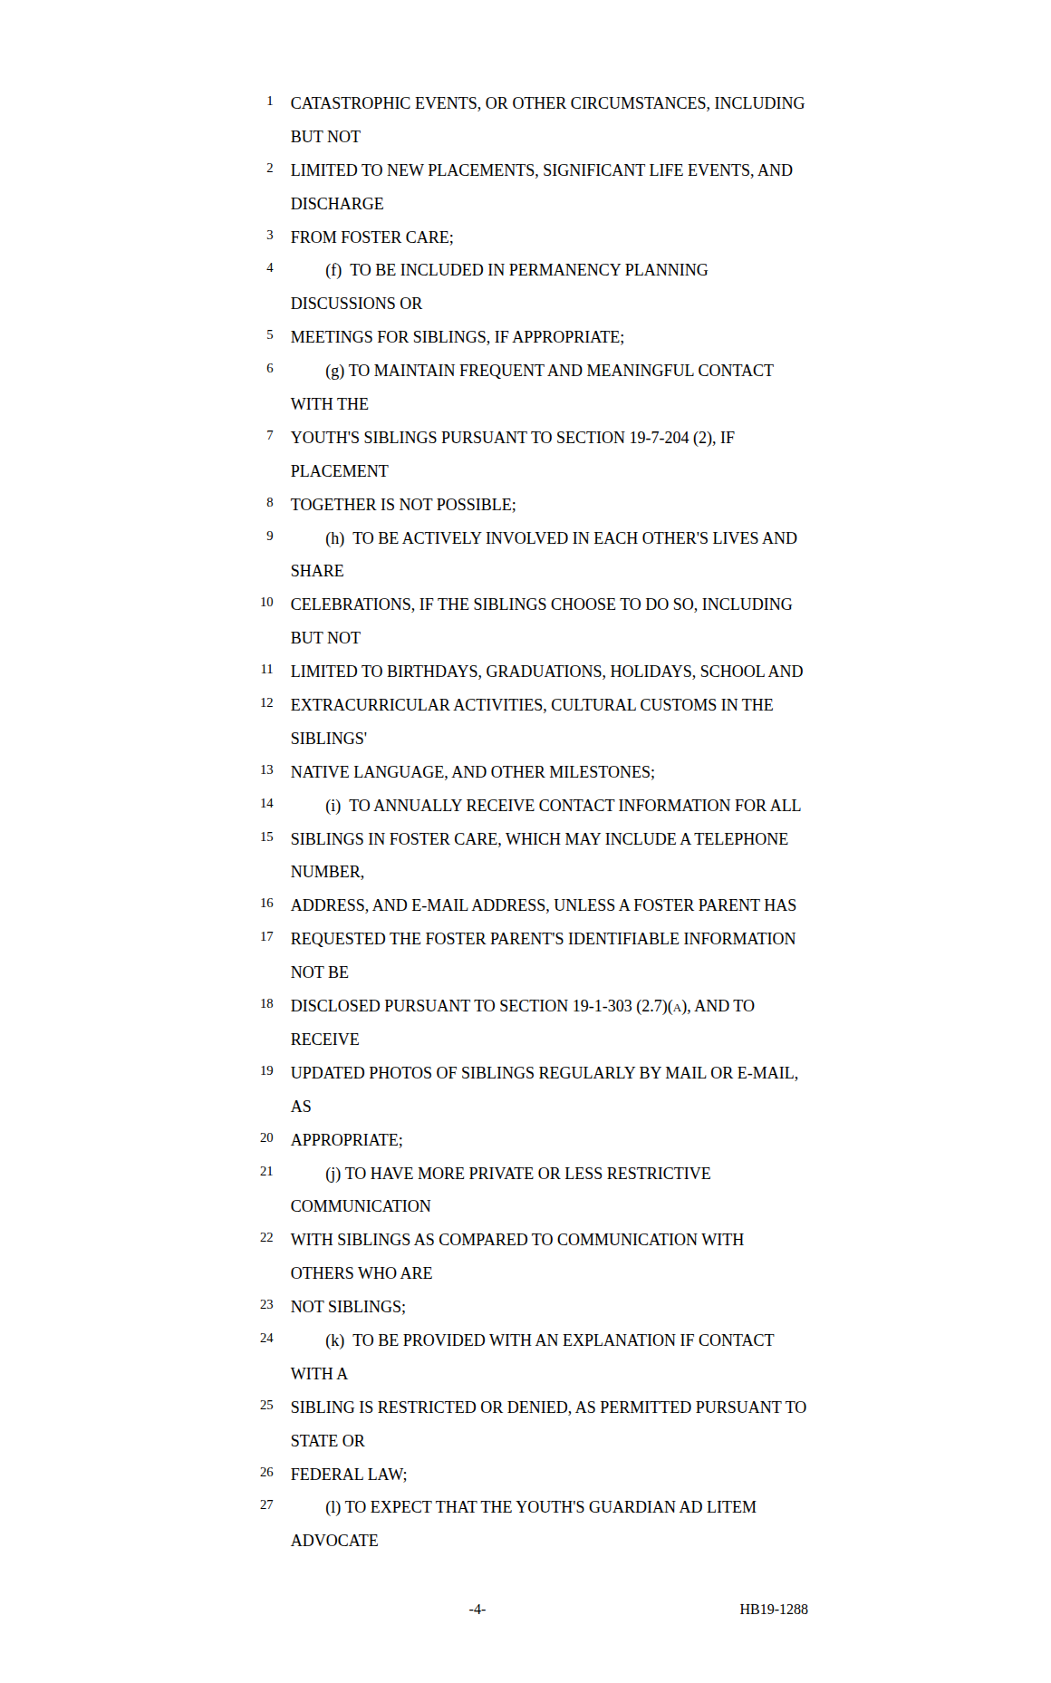CATASTROPHIC EVENTS, OR OTHER CIRCUMSTANCES, INCLUDING BUT NOT
LIMITED TO NEW PLACEMENTS, SIGNIFICANT LIFE EVENTS, AND DISCHARGE
FROM FOSTER CARE;
(f) TO BE INCLUDED IN PERMANENCY PLANNING DISCUSSIONS OR
MEETINGS FOR SIBLINGS, IF APPROPRIATE;
(g) TO MAINTAIN FREQUENT AND MEANINGFUL CONTACT WITH THE
YOUTH'S SIBLINGS PURSUANT TO SECTION 19-7-204 (2), IF PLACEMENT
TOGETHER IS NOT POSSIBLE;
(h) TO BE ACTIVELY INVOLVED IN EACH OTHER'S LIVES AND SHARE
CELEBRATIONS, IF THE SIBLINGS CHOOSE TO DO SO, INCLUDING BUT NOT
LIMITED TO BIRTHDAYS, GRADUATIONS, HOLIDAYS, SCHOOL AND
EXTRACURRICULAR ACTIVITIES, CULTURAL CUSTOMS IN THE SIBLINGS'
NATIVE LANGUAGE, AND OTHER MILESTONES;
(i) TO ANNUALLY RECEIVE CONTACT INFORMATION FOR ALL
SIBLINGS IN FOSTER CARE, WHICH MAY INCLUDE A TELEPHONE NUMBER,
ADDRESS, AND E-MAIL ADDRESS, UNLESS A FOSTER PARENT HAS
REQUESTED THE FOSTER PARENT'S IDENTIFIABLE INFORMATION NOT BE
DISCLOSED PURSUANT TO SECTION 19-1-303 (2.7)(a), AND TO RECEIVE
UPDATED PHOTOS OF SIBLINGS REGULARLY BY MAIL OR E-MAIL, AS
APPROPRIATE;
(j) TO HAVE MORE PRIVATE OR LESS RESTRICTIVE COMMUNICATION
WITH SIBLINGS AS COMPARED TO COMMUNICATION WITH OTHERS WHO ARE
NOT SIBLINGS;
(k) TO BE PROVIDED WITH AN EXPLANATION IF CONTACT WITH A
SIBLING IS RESTRICTED OR DENIED, AS PERMITTED PURSUANT TO STATE OR
FEDERAL LAW;
(l) TO EXPECT THAT THE YOUTH'S GUARDIAN AD LITEM ADVOCATE
-4- HB19-1288